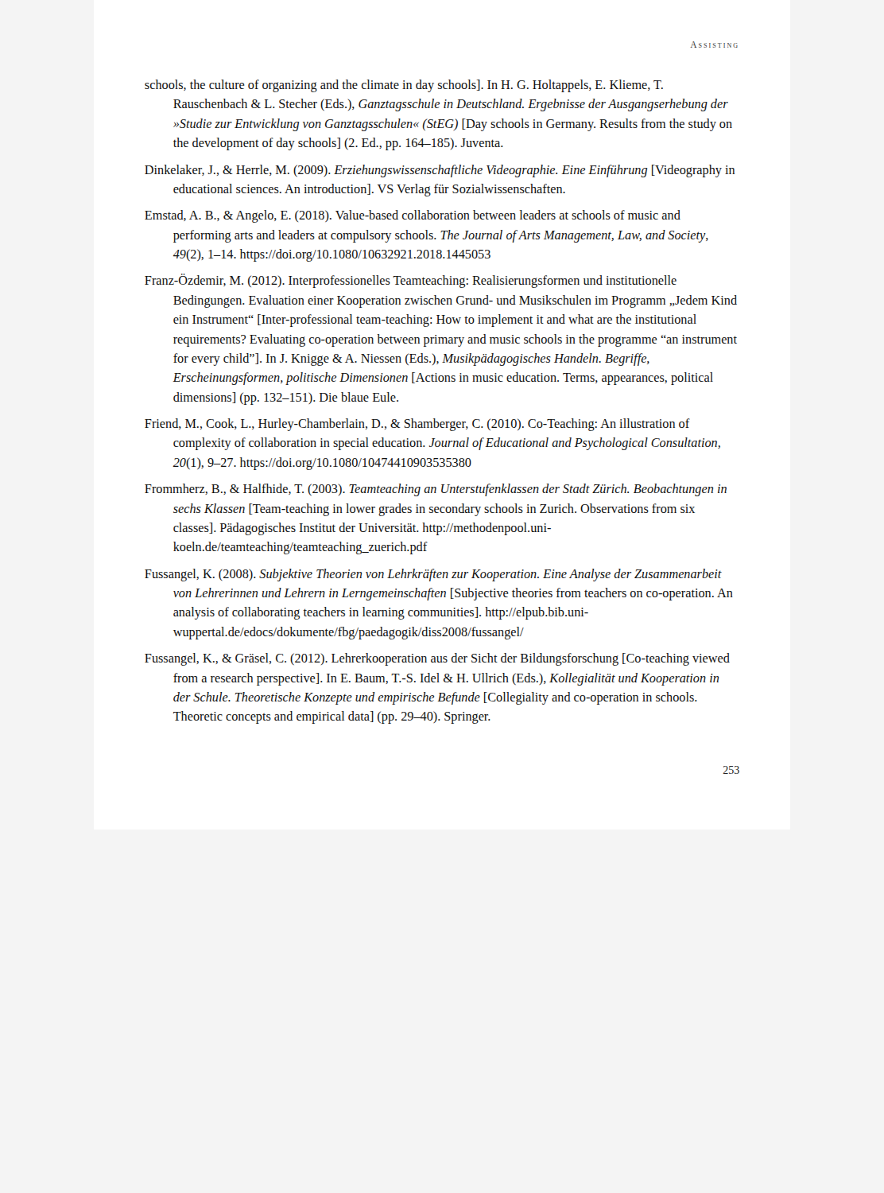Assisting
schools, the culture of organizing and the climate in day schools]. In H. G. Holtappels, E. Klieme, T. Rauschenbach & L. Stecher (Eds.), Ganztagsschule in Deutschland. Ergebnisse der Ausgangserhebung der »Studie zur Entwicklung von Ganztagsschulen« (StEG) [Day schools in Germany. Results from the study on the development of day schools] (2. Ed., pp. 164–185). Juventa.
Dinkelaker, J., & Herrle, M. (2009). Erziehungswissenschaftliche Videographie. Eine Einführung [Videography in educational sciences. An introduction]. VS Verlag für Sozialwissenschaften.
Emstad, A. B., & Angelo, E. (2018). Value-based collaboration between leaders at schools of music and performing arts and leaders at compulsory schools. The Journal of Arts Management, Law, and Society, 49(2), 1–14. https://doi.org/10.1080/10632921.2018.1445053
Franz-Özdemir, M. (2012). Interprofessionelles Teamteaching: Realisierungsformen und institutionelle Bedingungen. Evaluation einer Kooperation zwischen Grund- und Musikschulen im Programm „Jedem Kind ein Instrument“ [Inter-professional team-teaching: How to implement it and what are the institutional requirements? Evaluating co-operation between primary and music schools in the programme “an instrument for every child”]. In J. Knigge & A. Niessen (Eds.), Musikpädagogisches Handeln. Begriffe, Erscheinungsformen, politische Dimensionen [Actions in music education. Terms, appearances, political dimensions] (pp. 132–151). Die blaue Eule.
Friend, M., Cook, L., Hurley-Chamberlain, D., & Shamberger, C. (2010). Co-Teaching: An illustration of complexity of collaboration in special education. Journal of Educational and Psychological Consultation, 20(1), 9–27. https://doi.org/10.1080/10474410903535380
Frommherz, B., & Halfhide, T. (2003). Teamteaching an Unterstufenklassen der Stadt Zürich. Beobachtungen in sechs Klassen [Team-teaching in lower grades in secondary schools in Zurich. Observations from six classes]. Pädagogisches Institut der Universität. http://methodenpool.uni-koeln.de/teamteaching/teamteaching_zuerich.pdf
Fussangel, K. (2008). Subjektive Theorien von Lehrkräften zur Kooperation. Eine Analyse der Zusammenarbeit von Lehrerinnen und Lehrern in Lerngemeinschaften [Subjective theories from teachers on co-operation. An analysis of collaborating teachers in learning communities]. http://elpub.bib.uni-wuppertal.de/edocs/dokumente/fbg/paedagogik/diss2008/fussangel/
Fussangel, K., & Gräsel, C. (2012). Lehrerkooperation aus der Sicht der Bildungsforschung [Co-teaching viewed from a research perspective]. In E. Baum, T.-S. Idel & H. Ullrich (Eds.), Kollegialität und Kooperation in der Schule. Theoretische Konzepte und empirische Befunde [Collegiality and co-operation in schools. Theoretic concepts and empirical data] (pp. 29–40). Springer.
253